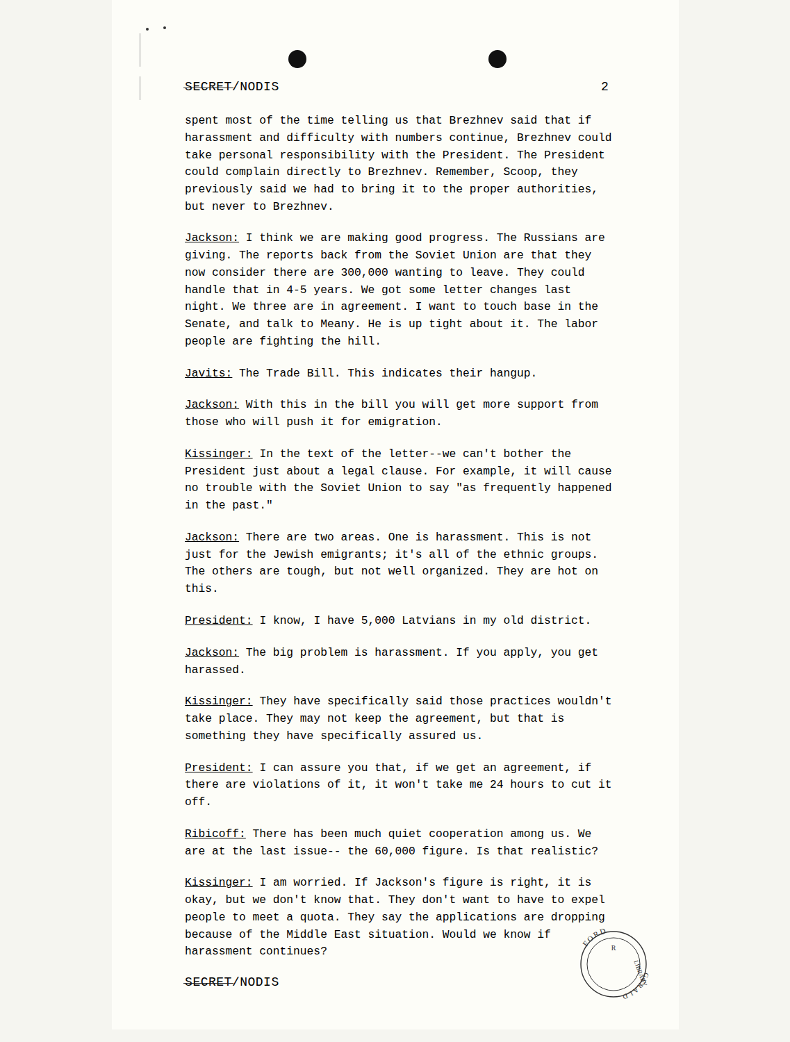SECRET/NODIS
2
spent most of the time telling us that Brezhnev said that if harassment and difficulty with numbers continue, Brezhnev could take personal responsibility with the President. The President could complain directly to Brezhnev. Remember, Scoop, they previously said we had to bring it to the proper authorities, but never to Brezhnev.
Jackson: I think we are making good progress. The Russians are giving. The reports back from the Soviet Union are that they now consider there are 300,000 wanting to leave. They could handle that in 4-5 years. We got some letter changes last night. We three are in agreement. I want to touch base in the Senate, and talk to Meany. He is up tight about it. The labor people are fighting the hill.
Javits: The Trade Bill. This indicates their hangup.
Jackson: With this in the bill you will get more support from those who will push it for emigration.
Kissinger: In the text of the letter--we can't bother the President just about a legal clause. For example, it will cause no trouble with the Soviet Union to say "as frequently happened in the past."
Jackson: There are two areas. One is harassment. This is not just for the Jewish emigrants; it's all of the ethnic groups. The others are tough, but not well organized. They are hot on this.
President: I know, I have 5,000 Latvians in my old district.
Jackson: The big problem is harassment. If you apply, you get harassed.
Kissinger: They have specifically said those practices wouldn't take place. They may not keep the agreement, but that is something they have specifically assured us.
President: I can assure you that, if we get an agreement, if there are violations of it, it won't take me 24 hours to cut it off.
Ribicoff: There has been much quiet cooperation among us. We are at the last issue-- the 60,000 figure. Is that realistic?
Kissinger: I am worried. If Jackson's figure is right, it is okay, but we don't know that. They don't want to have to expel people to meet a quota. They say the applications are dropping because of the Middle East situation. Would we know if harassment continues?
SECRET/NODIS
FORD GERALD R LIBRARY